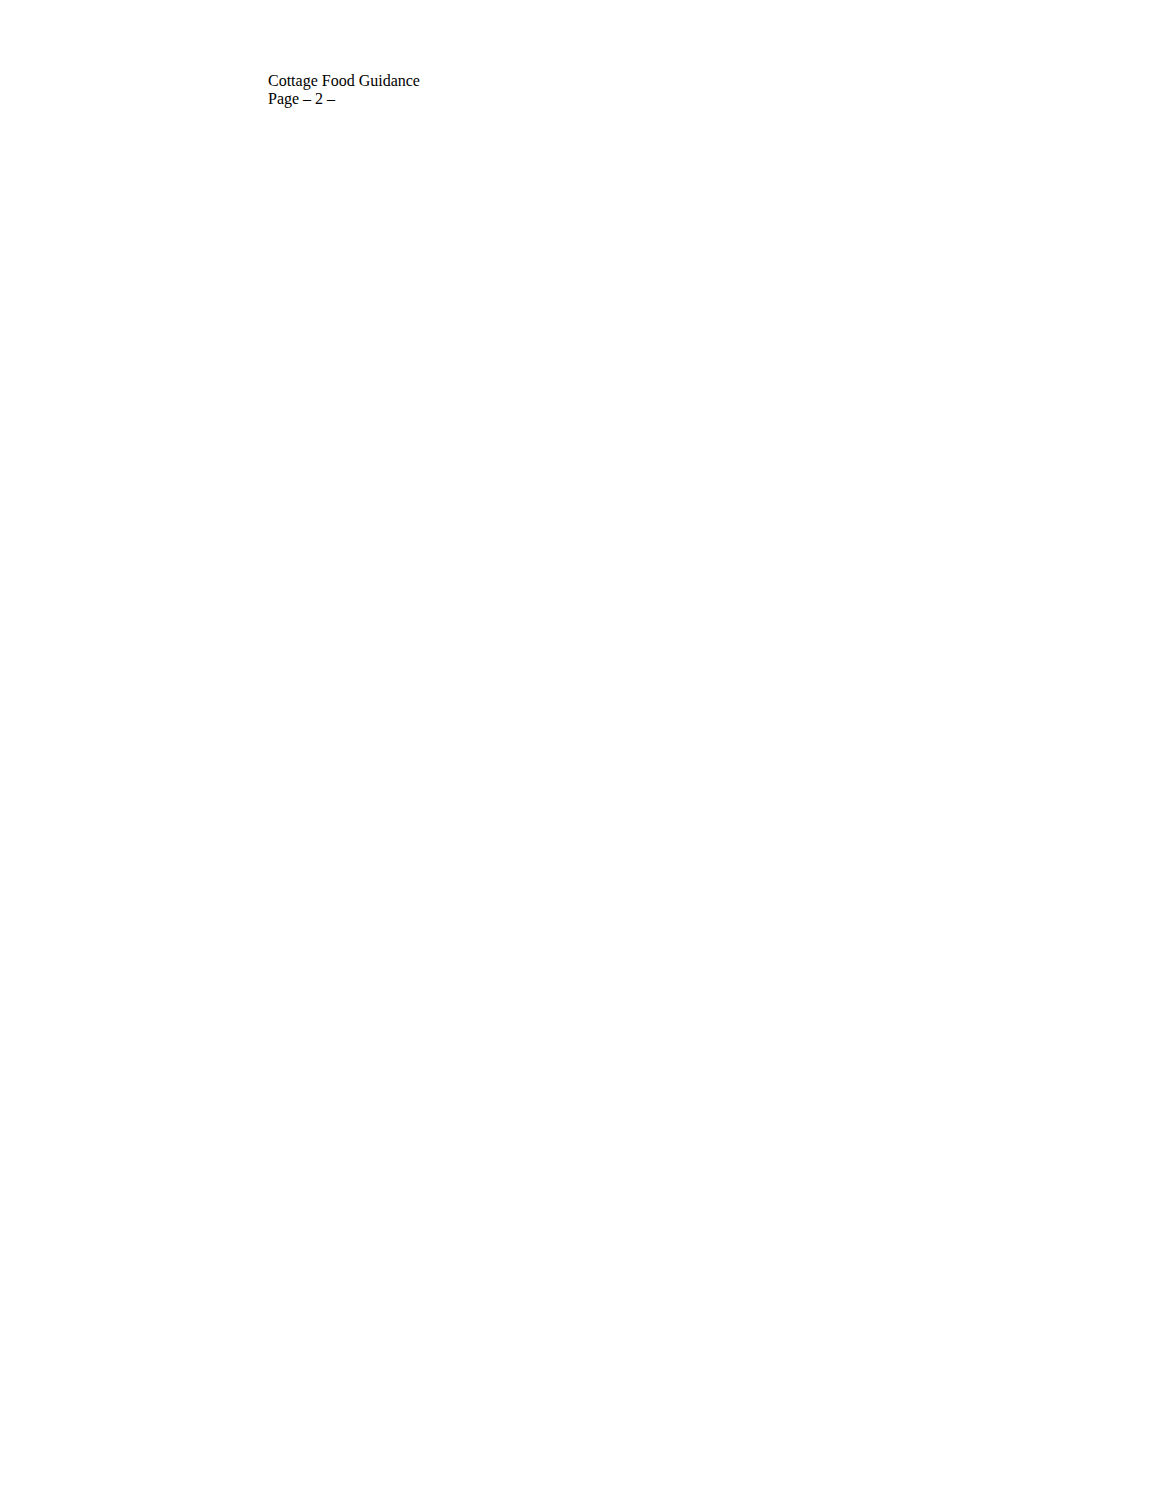Cottage Food Guidance
Page – 2 –